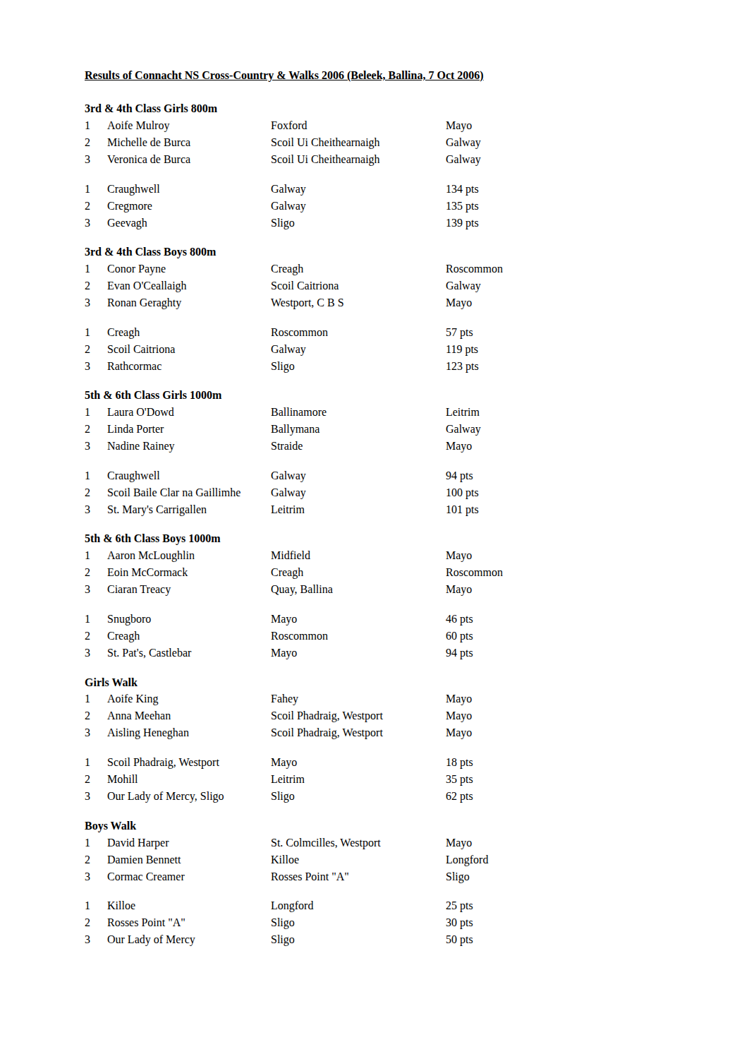Results of Connacht NS Cross-Country & Walks 2006 (Beleek, Ballina, 7 Oct 2006)
3rd & 4th Class Girls 800m
| 1 | Aoife Mulroy | Foxford | Mayo |
| 2 | Michelle de Burca | Scoil Ui Cheithearnaigh | Galway |
| 3 | Veronica de Burca | Scoil Ui Cheithearnaigh | Galway |
| 1 | Craughwell | Galway | 134 pts |
| 2 | Cregmore | Galway | 135 pts |
| 3 | Geevagh | Sligo | 139 pts |
3rd & 4th Class Boys 800m
| 1 | Conor Payne | Creagh | Roscommon |
| 2 | Evan O'Ceallaigh | Scoil Caitriona | Galway |
| 3 | Ronan Geraghty | Westport, C B S | Mayo |
| 1 | Creagh | Roscommon | 57 pts |
| 2 | Scoil Caitriona | Galway | 119 pts |
| 3 | Rathcormac | Sligo | 123 pts |
5th & 6th Class Girls 1000m
| 1 | Laura O'Dowd | Ballinamore | Leitrim |
| 2 | Linda Porter | Ballymana | Galway |
| 3 | Nadine Rainey | Straide | Mayo |
| 1 | Craughwell | Galway | 94 pts |
| 2 | Scoil Baile Clar na Gaillimhe | Galway | 100 pts |
| 3 | St. Mary's Carrigallen | Leitrim | 101 pts |
5th & 6th Class Boys 1000m
| 1 | Aaron McLoughlin | Midfield | Mayo |
| 2 | Eoin McCormack | Creagh | Roscommon |
| 3 | Ciaran Treacy | Quay, Ballina | Mayo |
| 1 | Snugboro | Mayo | 46 pts |
| 2 | Creagh | Roscommon | 60 pts |
| 3 | St. Pat's, Castlebar | Mayo | 94 pts |
Girls Walk
| 1 | Aoife King | Fahey | Mayo |
| 2 | Anna Meehan | Scoil Phadraig, Westport | Mayo |
| 3 | Aisling Heneghan | Scoil Phadraig, Westport | Mayo |
| 1 | Scoil Phadraig, Westport | Mayo | 18 pts |
| 2 | Mohill | Leitrim | 35 pts |
| 3 | Our Lady of Mercy, Sligo | Sligo | 62 pts |
Boys Walk
| 1 | David Harper | St. Colmcilles, Westport | Mayo |
| 2 | Damien Bennett | Killoe | Longford |
| 3 | Cormac Creamer | Rosses Point "A" | Sligo |
| 1 | Killoe | Longford | 25 pts |
| 2 | Rosses Point "A" | Sligo | 30 pts |
| 3 | Our Lady of Mercy | Sligo | 50 pts |